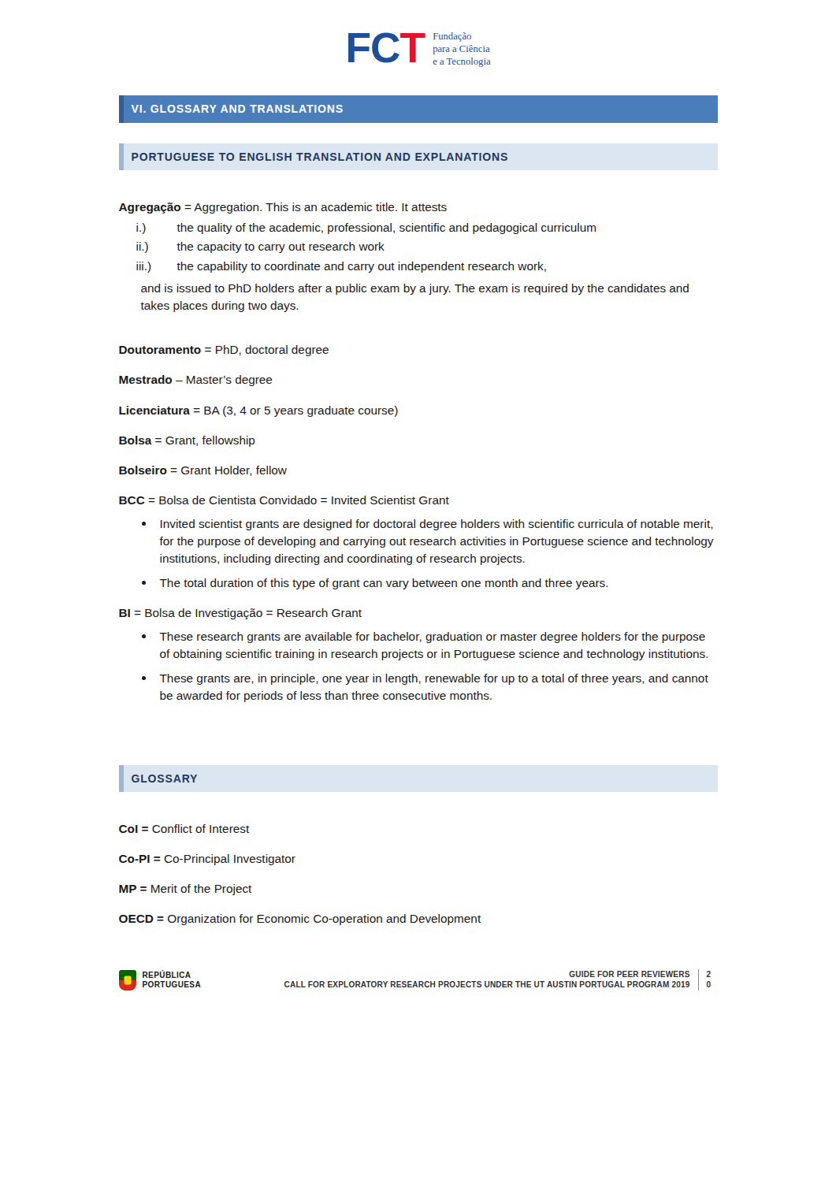FCT Fundação
para a Ciência
e a Tecnologia
VI. Glossary and Translations
Portuguese to English Translation and Explanations
Agregação = Aggregation. This is an academic title. It attests
i.) the quality of the academic, professional, scientific and pedagogical curriculum
ii.) the capacity to carry out research work
iii.) the capability to coordinate and carry out independent research work,
and is issued to PhD holders after a public exam by a jury. The exam is required by the candidates and takes places during two days.
Doutoramento = PhD, doctoral degree
Mestrado – Master’s degree
Licenciatura = BA (3, 4 or 5 years graduate course)
Bolsa = Grant, fellowship
Bolseiro = Grant Holder, fellow
BCC = Bolsa de Cientista Convidado = Invited Scientist Grant
Invited scientist grants are designed for doctoral degree holders with scientific curricula of notable merit, for the purpose of developing and carrying out research activities in Portuguese science and technology institutions, including directing and coordinating of research projects.
The total duration of this type of grant can vary between one month and three years.
BI = Bolsa de Investigação = Research Grant
These research grants are available for bachelor, graduation or master degree holders for the purpose of obtaining scientific training in research projects or in Portuguese science and technology institutions.
These grants are, in principle, one year in length, renewable for up to a total of three years, and cannot be awarded for periods of less than three consecutive months.
Glossary
CoI = Conflict of Interest
Co-PI = Co-Principal Investigator
MP = Merit of the Project
OECD = Organization for Economic Co-operation and Development
REPÚBLICA
PORTUGUESA
GUIDE FOR PEER REVIEWERS
CALL FOR EXPLORATORY RESEARCH PROJECTS UNDER THE UT AUSTIN PORTUGAL PROGRAM 2019
2
0